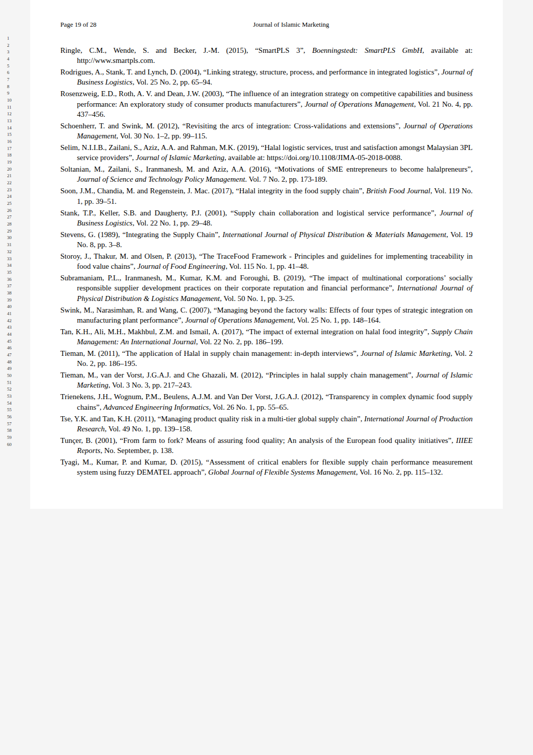1
2
3
4
5
6
7
8
9
10
11
12
13
14
15
16
17
18
19
20
21
22
23
24
25
26
27
28
29
30
31
32
33
34
35
36
37
38
39
40
41
42
43
44
45
46
47
48
49
50
51
52
53
54
55
56
57
58
59
60
Page 19 of 28 Journal of Islamic Marketing
Ringle, C.M., Wende, S. and Becker, J.-M. (2015), “SmartPLS 3”, Boenningstedt: SmartPLS GmbH, available at: http://www.smartpls.com.
Rodrigues, A., Stank, T. and Lynch, D. (2004), “Linking strategy, structure, process, and performance in integrated logistics”, Journal of Business Logistics, Vol. 25 No. 2, pp. 65–94.
Rosenzweig, E.D., Roth, A. V. and Dean, J.W. (2003), “The influence of an integration strategy on competitive capabilities and business performance: An exploratory study of consumer products manufacturers”, Journal of Operations Management, Vol. 21 No. 4, pp. 437–456.
Schoenherr, T. and Swink, M. (2012), “Revisiting the arcs of integration: Cross-validations and extensions”, Journal of Operations Management, Vol. 30 No. 1–2, pp. 99–115.
Selim, N.I.I.B., Zailani, S., Aziz, A.A. and Rahman, M.K. (2019), “Halal logistic services, trust and satisfaction amongst Malaysian 3PL service providers”, Journal of Islamic Marketing, available at: https://doi.org/10.1108/JIMA-05-2018-0088.
Soltanian, M., Zailani, S., Iranmanesh, M. and Aziz, A.A. (2016), “Motivations of SME entrepreneurs to become halalpreneurs”, Journal of Science and Technology Policy Management. Vol. 7 No. 2, pp. 173-189.
Soon, J.M., Chandia, M. and Regenstein, J. Mac. (2017), “Halal integrity in the food supply chain”, British Food Journal, Vol. 119 No. 1, pp. 39–51.
Stank, T.P., Keller, S.B. and Daugherty, P.J. (2001), “Supply chain collaboration and logistical service performance”, Journal of Business Logistics, Vol. 22 No. 1, pp. 29–48.
Stevens, G. (1989), “Integrating the Supply Chain”, International Journal of Physical Distribution & Materials Management, Vol. 19 No. 8, pp. 3–8.
Storoy, J., Thakur, M. and Olsen, P. (2013), “The TraceFood Framework - Principles and guidelines for implementing traceability in food value chains”, Journal of Food Engineering, Vol. 115 No. 1, pp. 41–48.
Subramaniam, P.L., Iranmanesh, M., Kumar, K.M. and Foroughi, B. (2019), “The impact of multinational corporations’ socially responsible supplier development practices on their corporate reputation and financial performance”, International Journal of Physical Distribution & Logistics Management, Vol. 50 No. 1, pp. 3-25.
Swink, M., Narasimhan, R. and Wang, C. (2007), “Managing beyond the factory walls: Effects of four types of strategic integration on manufacturing plant performance”, Journal of Operations Management, Vol. 25 No. 1, pp. 148–164.
Tan, K.H., Ali, M.H., Makhbul, Z.M. and Ismail, A. (2017), “The impact of external integration on halal food integrity”, Supply Chain Management: An International Journal, Vol. 22 No. 2, pp. 186–199.
Tieman, M. (2011), “The application of Halal in supply chain management: in-depth interviews”, Journal of Islamic Marketing, Vol. 2 No. 2, pp. 186–195.
Tieman, M., van der Vorst, J.G.A.J. and Che Ghazali, M. (2012), “Principles in halal supply chain management”, Journal of Islamic Marketing, Vol. 3 No. 3, pp. 217–243.
Trienekens, J.H., Wognum, P.M., Beulens, A.J.M. and Van Der Vorst, J.G.A.J. (2012), “Transparency in complex dynamic food supply chains”, Advanced Engineering Informatics, Vol. 26 No. 1, pp. 55–65.
Tse, Y.K. and Tan, K.H. (2011), “Managing product quality risk in a multi-tier global supply chain”, International Journal of Production Research, Vol. 49 No. 1, pp. 139–158.
Tunçer, B. (2001), “From farm to fork? Means of assuring food quality; An analysis of the European food quality initiatives”, IIIEE Reports, No. September, p. 138.
Tyagi, M., Kumar, P. and Kumar, D. (2015), “Assessment of critical enablers for flexible supply chain performance measurement system using fuzzy DEMATEL approach”, Global Journal of Flexible Systems Management, Vol. 16 No. 2, pp. 115–132.